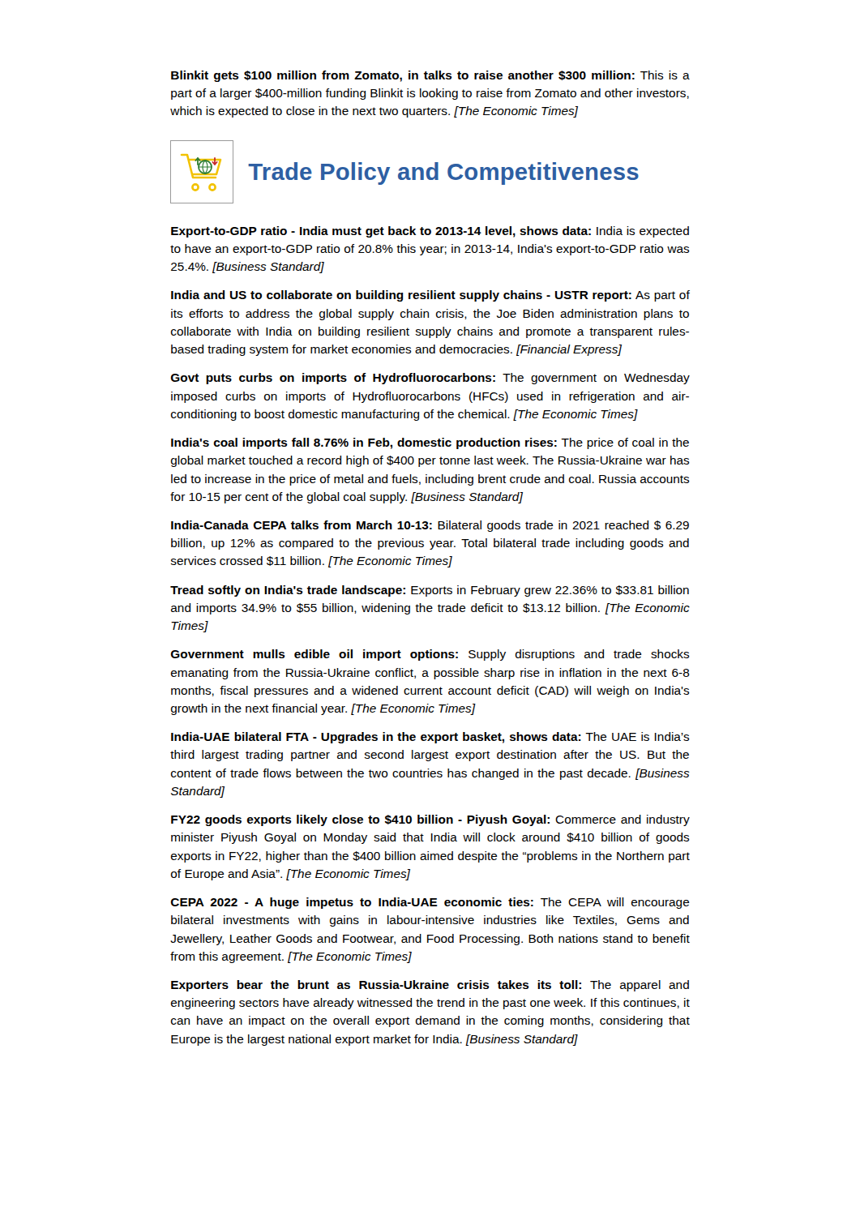Blinkit gets $100 million from Zomato, in talks to raise another $300 million: This is a part of a larger $400-million funding Blinkit is looking to raise from Zomato and other investors, which is expected to close in the next two quarters. [The Economic Times]
Trade Policy and Competitiveness
Export-to-GDP ratio - India must get back to 2013-14 level, shows data: India is expected to have an export-to-GDP ratio of 20.8% this year; in 2013-14, India's export-to-GDP ratio was 25.4%. [Business Standard]
India and US to collaborate on building resilient supply chains - USTR report: As part of its efforts to address the global supply chain crisis, the Joe Biden administration plans to collaborate with India on building resilient supply chains and promote a transparent rules-based trading system for market economies and democracies. [Financial Express]
Govt puts curbs on imports of Hydrofluorocarbons: The government on Wednesday imposed curbs on imports of Hydrofluorocarbons (HFCs) used in refrigeration and air-conditioning to boost domestic manufacturing of the chemical. [The Economic Times]
India's coal imports fall 8.76% in Feb, domestic production rises: The price of coal in the global market touched a record high of $400 per tonne last week. The Russia-Ukraine war has led to increase in the price of metal and fuels, including brent crude and coal. Russia accounts for 10-15 per cent of the global coal supply. [Business Standard]
India-Canada CEPA talks from March 10-13: Bilateral goods trade in 2021 reached $ 6.29 billion, up 12% as compared to the previous year. Total bilateral trade including goods and services crossed $11 billion. [The Economic Times]
Tread softly on India's trade landscape: Exports in February grew 22.36% to $33.81 billion and imports 34.9% to $55 billion, widening the trade deficit to $13.12 billion. [The Economic Times]
Government mulls edible oil import options: Supply disruptions and trade shocks emanating from the Russia-Ukraine conflict, a possible sharp rise in inflation in the next 6-8 months, fiscal pressures and a widened current account deficit (CAD) will weigh on India's growth in the next financial year. [The Economic Times]
India-UAE bilateral FTA - Upgrades in the export basket, shows data: The UAE is India’s third largest trading partner and second largest export destination after the US. But the content of trade flows between the two countries has changed in the past decade. [Business Standard]
FY22 goods exports likely close to $410 billion - Piyush Goyal: Commerce and industry minister Piyush Goyal on Monday said that India will clock around $410 billion of goods exports in FY22, higher than the $400 billion aimed despite the “problems in the Northern part of Europe and Asia”. [The Economic Times]
CEPA 2022 - A huge impetus to India-UAE economic ties: The CEPA will encourage bilateral investments with gains in labour-intensive industries like Textiles, Gems and Jewellery, Leather Goods and Footwear, and Food Processing. Both nations stand to benefit from this agreement. [The Economic Times]
Exporters bear the brunt as Russia-Ukraine crisis takes its toll: The apparel and engineering sectors have already witnessed the trend in the past one week. If this continues, it can have an impact on the overall export demand in the coming months, considering that Europe is the largest national export market for India. [Business Standard]